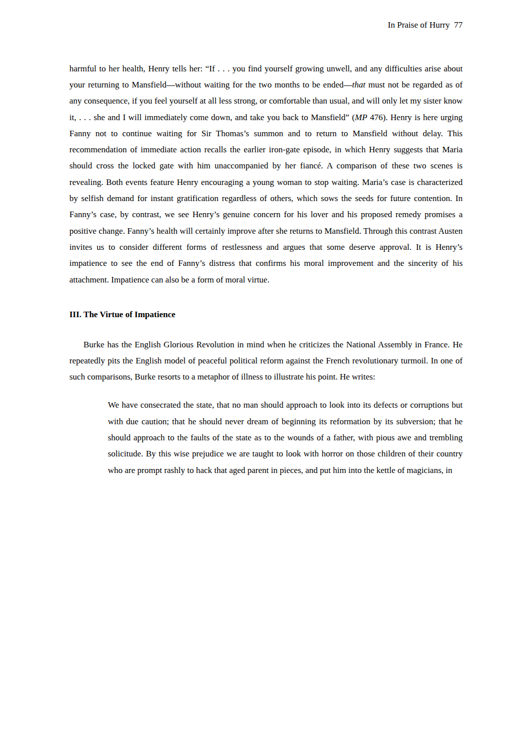In Praise of Hurry 77
harmful to her health, Henry tells her: “If . . . you find yourself growing unwell, and any difficulties arise about your returning to Mansfield—without waiting for the two months to be ended—that must not be regarded as of any consequence, if you feel yourself at all less strong, or comfortable than usual, and will only let my sister know it, . . . she and I will immediately come down, and take you back to Mansfield” (MP 476). Henry is here urging Fanny not to continue waiting for Sir Thomas’s summon and to return to Mansfield without delay. This recommendation of immediate action recalls the earlier iron-gate episode, in which Henry suggests that Maria should cross the locked gate with him unaccompanied by her fiancé. A comparison of these two scenes is revealing. Both events feature Henry encouraging a young woman to stop waiting. Maria’s case is characterized by selfish demand for instant gratification regardless of others, which sows the seeds for future contention. In Fanny’s case, by contrast, we see Henry’s genuine concern for his lover and his proposed remedy promises a positive change. Fanny’s health will certainly improve after she returns to Mansfield. Through this contrast Austen invites us to consider different forms of restlessness and argues that some deserve approval. It is Henry’s impatience to see the end of Fanny’s distress that confirms his moral improvement and the sincerity of his attachment. Impatience can also be a form of moral virtue.
III. The Virtue of Impatience
Burke has the English Glorious Revolution in mind when he criticizes the National Assembly in France. He repeatedly pits the English model of peaceful political reform against the French revolutionary turmoil. In one of such comparisons, Burke resorts to a metaphor of illness to illustrate his point. He writes:
We have consecrated the state, that no man should approach to look into its defects or corruptions but with due caution; that he should never dream of beginning its reformation by its subversion; that he should approach to the faults of the state as to the wounds of a father, with pious awe and trembling solicitude. By this wise prejudice we are taught to look with horror on those children of their country who are prompt rashly to hack that aged parent in pieces, and put him into the kettle of magicians, in